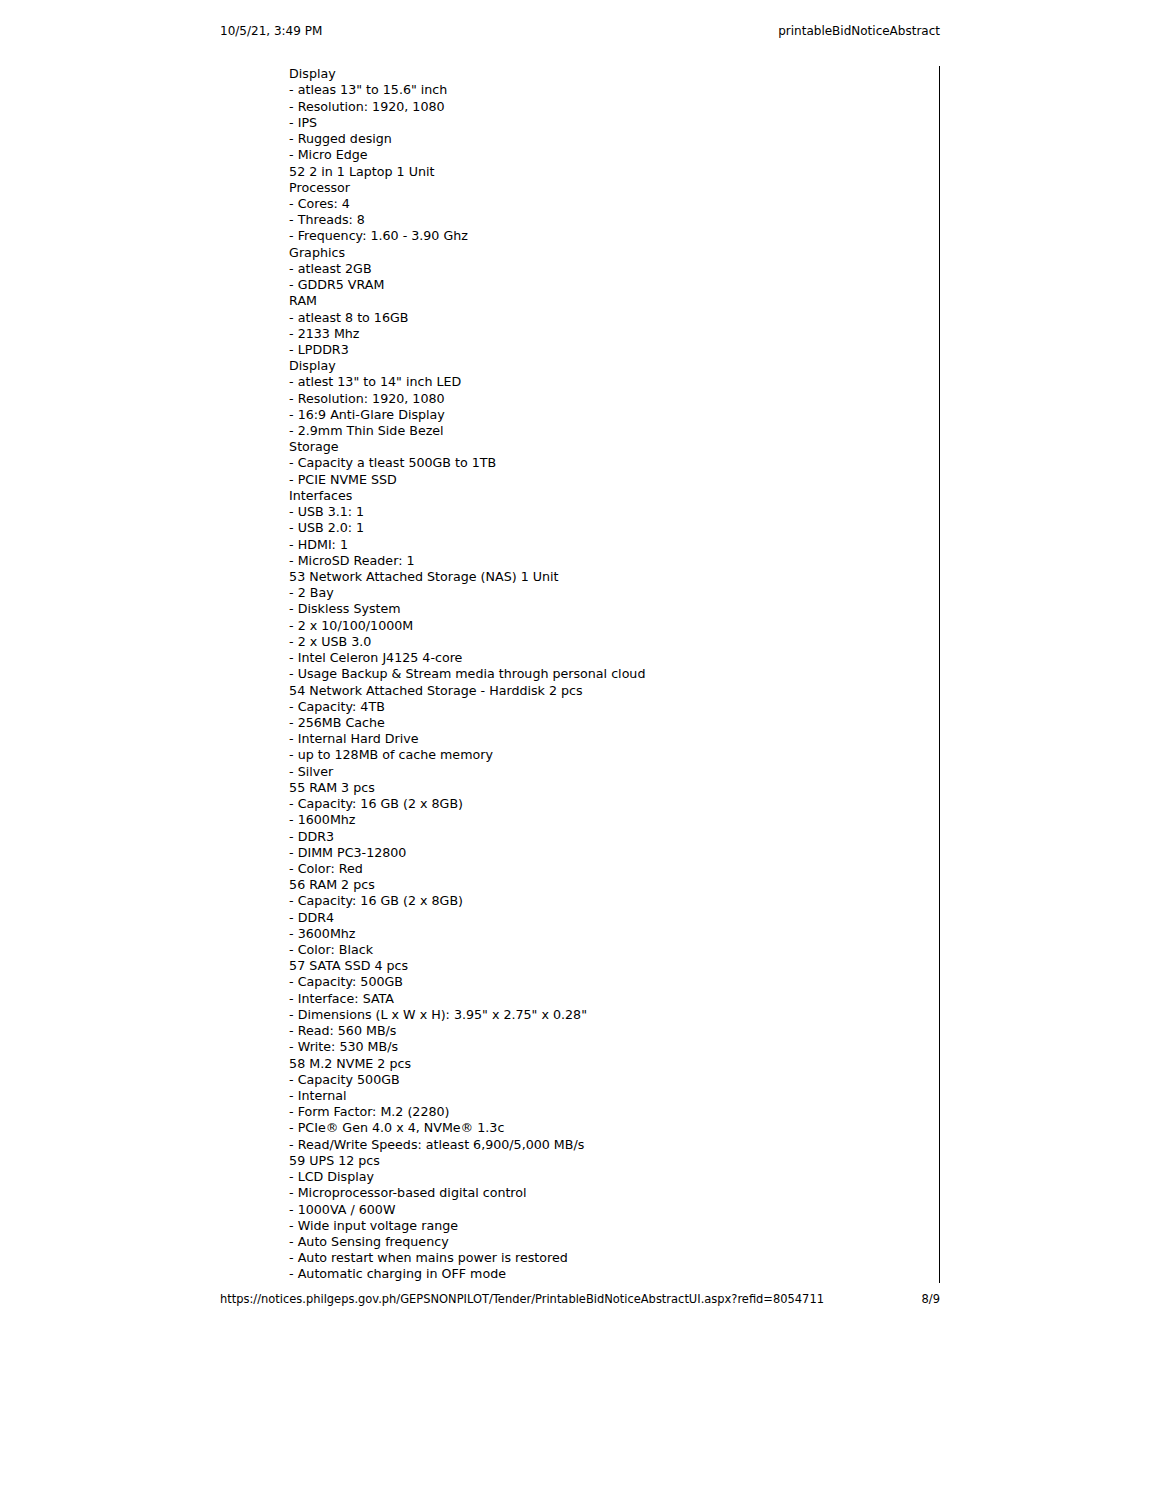10/5/21, 3:49 PM printableBidNoticeAbstract
Display - atleas 13" to 15.6" inch - Resolution: 1920, 1080 - IPS - Rugged design - Micro Edge 52 2 in 1 Laptop 1 Unit Processor - Cores: 4 - Threads: 8 - Frequency: 1.60 - 3.90 Ghz Graphics - atleast 2GB - GDDR5 VRAM RAM - atleast 8 to 16GB - 2133 Mhz - LPDDR3 Display - atlest 13" to 14" inch LED - Resolution: 1920, 1080 - 16:9 Anti-Glare Display - 2.9mm Thin Side Bezel Storage - Capacity a tleast 500GB to 1TB - PCIE NVME SSD Interfaces - USB 3.1: 1 - USB 2.0: 1 - HDMI: 1 - MicroSD Reader: 1 53 Network Attached Storage (NAS) 1 Unit - 2 Bay - Diskless System - 2 x 10/100/1000M - 2 x USB 3.0 - Intel Celeron J4125 4-core - Usage Backup & Stream media through personal cloud 54 Network Attached Storage - Harddisk 2 pcs - Capacity: 4TB - 256MB Cache - Internal Hard Drive - up to 128MB of cache memory - Silver 55 RAM 3 pcs - Capacity: 16 GB (2 x 8GB) - 1600Mhz - DDR3 - DIMM PC3-12800 - Color: Red 56 RAM 2 pcs - Capacity: 16 GB (2 x 8GB) - DDR4 - 3600Mhz - Color: Black 57 SATA SSD 4 pcs - Capacity: 500GB - Interface: SATA - Dimensions (L x W x H): 3.95" x 2.75" x 0.28" - Read: 560 MB/s - Write: 530 MB/s 58 M.2 NVME 2 pcs - Capacity 500GB - Internal - Form Factor: M.2 (2280) - PCIe® Gen 4.0 x 4, NVMe® 1.3c - Read/Write Speeds: atleast 6,900/5,000 MB/s 59 UPS 12 pcs - LCD Display - Microprocessor-based digital control - 1000VA / 600W - Wide input voltage range - Auto Sensing frequency - Auto restart when mains power is restored - Automatic charging in OFF mode
https://notices.philgeps.gov.ph/GEPSNONPILOT/Tender/PrintableBidNoticeAbstractUI.aspx?refid=8054711 8/9